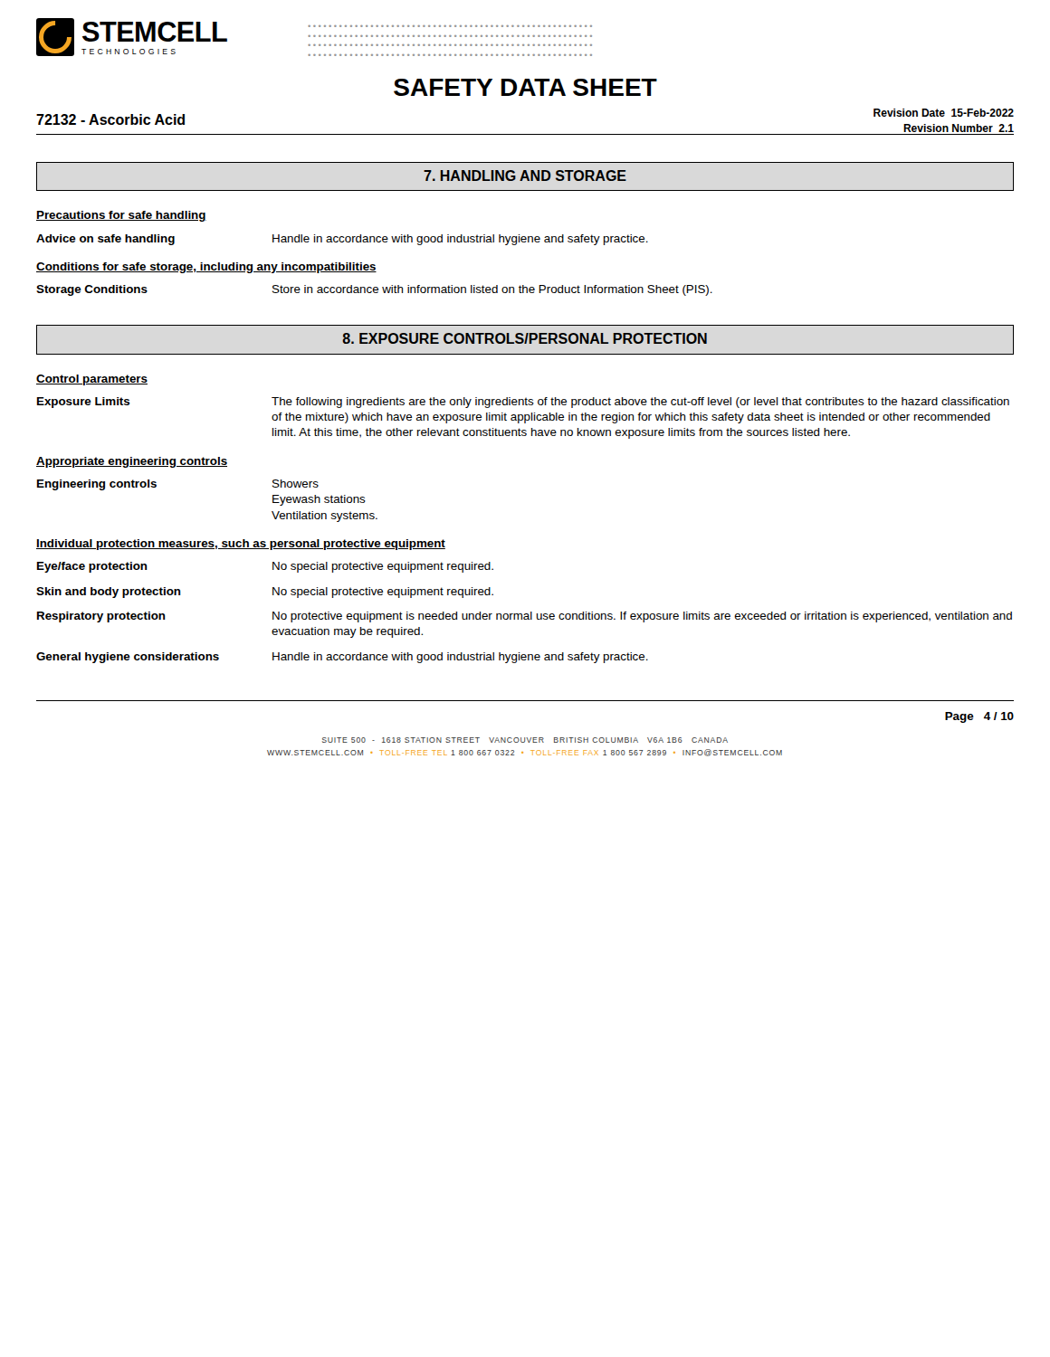STEMCELL
TECHNOLOGIES
•••••••••••••••••••••••••••••••••••••••••••••••••••••••
•••••••••••••••••••••••••••••••••••••••••••••••••••••••
•••••••••••••••••••••••••••••••••••••••••••••••••••••••
•••••••••••••••••••••••••••••••••••••••••••••••••••••••
SAFETY DATA SHEET
Revision Date 15-Feb-2022
Revision Number 2.1
72132 - Ascorbic Acid
7. HANDLING AND STORAGE
Precautions for safe handling
Advice on safe handling
Handle in accordance with good industrial hygiene and safety practice.
Conditions for safe storage, including any incompatibilities
Storage Conditions
Store in accordance with information listed on the Product Information Sheet (PIS).
8. EXPOSURE CONTROLS/PERSONAL PROTECTION
Control parameters
Exposure Limits
The following ingredients are the only ingredients of the product above the cut-off level (or level that contributes to the hazard classification of the mixture) which have an exposure limit applicable in the region for which this safety data sheet is intended or other recommended limit. At this time, the other relevant constituents have no known exposure limits from the sources listed here.
Appropriate engineering controls
Engineering controls
Showers
Eyewash stations
Ventilation systems.
Individual protection measures, such as personal protective equipment
Eye/face protection
No special protective equipment required.
Skin and body protection
No special protective equipment required.
Respiratory protection
No protective equipment is needed under normal use conditions. If exposure limits are exceeded or irritation is experienced, ventilation and evacuation may be required.
General hygiene considerations
Handle in accordance with good industrial hygiene and safety practice.
Page 4 / 10
SUITE 500 - 1618 STATION STREET VANCOUVER BRITISH COLUMBIA V6A 1B6 CANADA
WWW.STEMCELL.COM • TOLL-FREE TEL 1 800 667 0322 • TOLL-FREE FAX 1 800 567 2899 • INFO@STEMCELL.COM